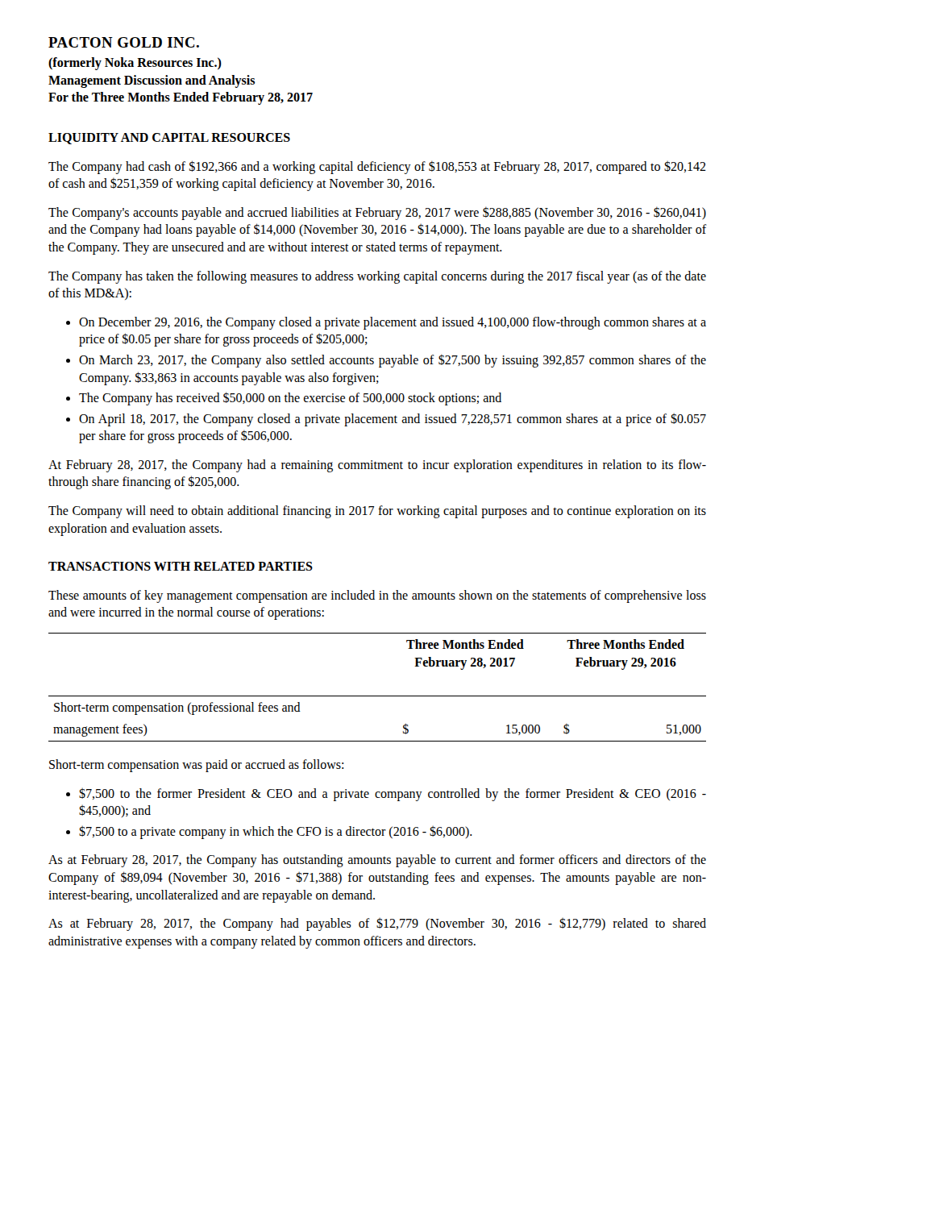PACTON GOLD INC.
(formerly Noka Resources Inc.)
Management Discussion and Analysis
For the Three Months Ended February 28, 2017
LIQUIDITY AND CAPITAL RESOURCES
The Company had cash of $192,366 and a working capital deficiency of $108,553 at February 28, 2017, compared to $20,142 of cash and $251,359 of working capital deficiency at November 30, 2016.
The Company's accounts payable and accrued liabilities at February 28, 2017 were $288,885 (November 30, 2016 - $260,041) and the Company had loans payable of $14,000 (November 30, 2016 - $14,000). The loans payable are due to a shareholder of the Company. They are unsecured and are without interest or stated terms of repayment.
The Company has taken the following measures to address working capital concerns during the 2017 fiscal year (as of the date of this MD&A):
On December 29, 2016, the Company closed a private placement and issued 4,100,000 flow-through common shares at a price of $0.05 per share for gross proceeds of $205,000;
On March 23, 2017, the Company also settled accounts payable of $27,500 by issuing 392,857 common shares of the Company. $33,863 in accounts payable was also forgiven;
The Company has received $50,000 on the exercise of 500,000 stock options; and
On April 18, 2017, the Company closed a private placement and issued 7,228,571 common shares at a price of $0.057 per share for gross proceeds of $506,000.
At February 28, 2017, the Company had a remaining commitment to incur exploration expenditures in relation to its flow-through share financing of $205,000.
The Company will need to obtain additional financing in 2017 for working capital purposes and to continue exploration on its exploration and evaluation assets.
TRANSACTIONS WITH RELATED PARTIES
These amounts of key management compensation are included in the amounts shown on the statements of comprehensive loss and were incurred in the normal course of operations:
| | Three Months Ended February 28, 2017 | Three Months Ended February 29, 2016 |
| --- | --- | --- |
| Short-term compensation (professional fees and | | | | |
| management fees) | $ | 15,000 | $ | 51,000 |
Short-term compensation was paid or accrued as follows:
$7,500 to the former President & CEO and a private company controlled by the former President & CEO (2016 - $45,000); and
$7,500 to a private company in which the CFO is a director (2016 - $6,000).
As at February 28, 2017, the Company has outstanding amounts payable to current and former officers and directors of the Company of $89,094 (November 30, 2016 - $71,388) for outstanding fees and expenses. The amounts payable are non-interest-bearing, uncollateralized and are repayable on demand.
As at February 28, 2017, the Company had payables of $12,779 (November 30, 2016 - $12,779) related to shared administrative expenses with a company related by common officers and directors.